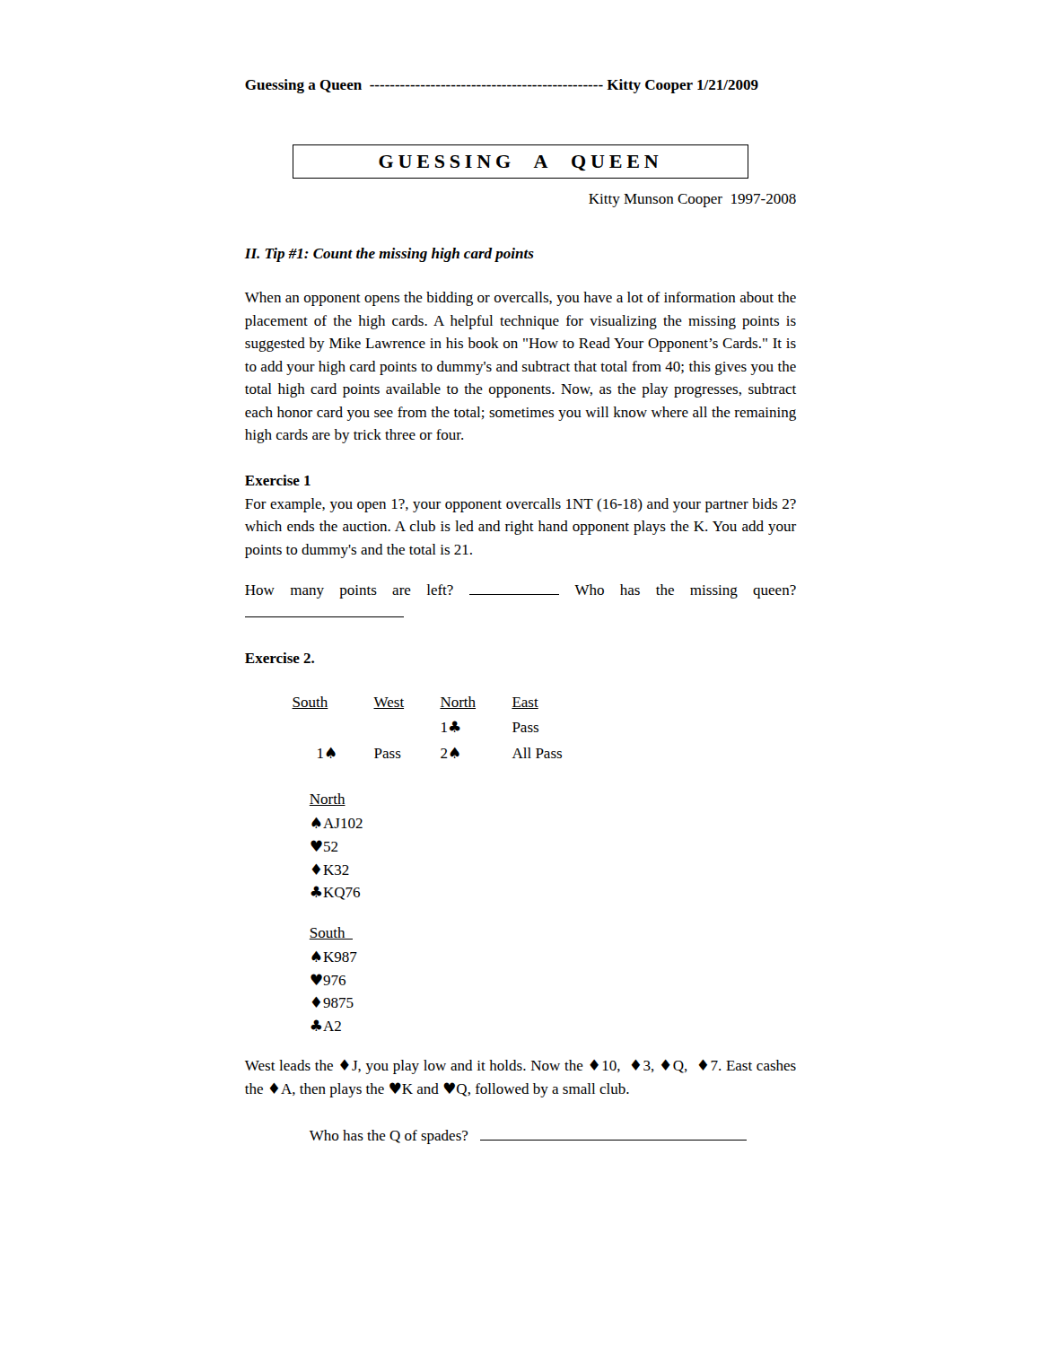Guessing a Queen ---------------------------------------------- Kitty Cooper 1/21/2009
GUESSING A QUEEN
Kitty Munson Cooper 1997-2008
II. Tip #1: Count the missing high card points
When an opponent opens the bidding or overcalls, you have a lot of information about the placement of the high cards. A helpful technique for visualizing the missing points is suggested by Mike Lawrence in his book on "How to Read Your Opponent’s Cards." It is to add your high card points to dummy's and subtract that total from 40; this gives you the total high card points available to the opponents. Now, as the play progresses, subtract each honor card you see from the total; sometimes you will know where all the remaining high cards are by trick three or four.
Exercise 1
For example, you open 1?, your opponent overcalls 1NT (16-18) and your partner bids 2? which ends the auction. A club is led and right hand opponent plays the K. You add your points to dummy's and the total is 21.
How many points are left? Who has the missing queen?
Exercise 2.
| South | West | North | East |
| --- | --- | --- | --- |
| | | 1 ♣ | Pass |
| 1 ♠ | Pass | 2 ♠ | All Pass |
North
♠AJ102
♥52
♦K32
♣KQ76
South
♠K987
♥976
♦9875
♣A2
West leads the ♦J, you play low and it holds. Now the ♦10, ♦3, ♦Q, ♦7. East cashes the ♦A, then plays the ♥K and ♥Q, followed by a small club.
Who has the Q of spades?